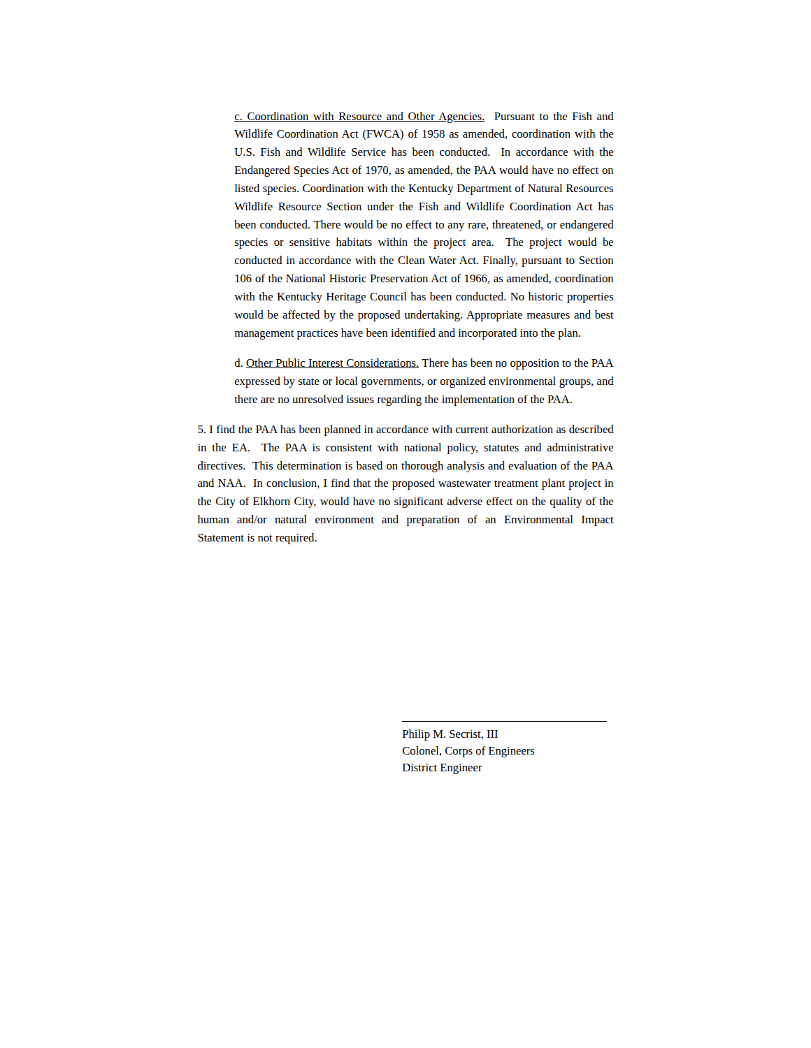c. Coordination with Resource and Other Agencies. Pursuant to the Fish and Wildlife Coordination Act (FWCA) of 1958 as amended, coordination with the U.S. Fish and Wildlife Service has been conducted. In accordance with the Endangered Species Act of 1970, as amended, the PAA would have no effect on listed species. Coordination with the Kentucky Department of Natural Resources Wildlife Resource Section under the Fish and Wildlife Coordination Act has been conducted. There would be no effect to any rare, threatened, or endangered species or sensitive habitats within the project area. The project would be conducted in accordance with the Clean Water Act. Finally, pursuant to Section 106 of the National Historic Preservation Act of 1966, as amended, coordination with the Kentucky Heritage Council has been conducted. No historic properties would be affected by the proposed undertaking. Appropriate measures and best management practices have been identified and incorporated into the plan.
d. Other Public Interest Considerations. There has been no opposition to the PAA expressed by state or local governments, or organized environmental groups, and there are no unresolved issues regarding the implementation of the PAA.
5. I find the PAA has been planned in accordance with current authorization as described in the EA. The PAA is consistent with national policy, statutes and administrative directives. This determination is based on thorough analysis and evaluation of the PAA and NAA. In conclusion, I find that the proposed wastewater treatment plant project in the City of Elkhorn City, would have no significant adverse effect on the quality of the human and/or natural environment and preparation of an Environmental Impact Statement is not required.
Philip M. Secrist, III
Colonel, Corps of Engineers
District Engineer